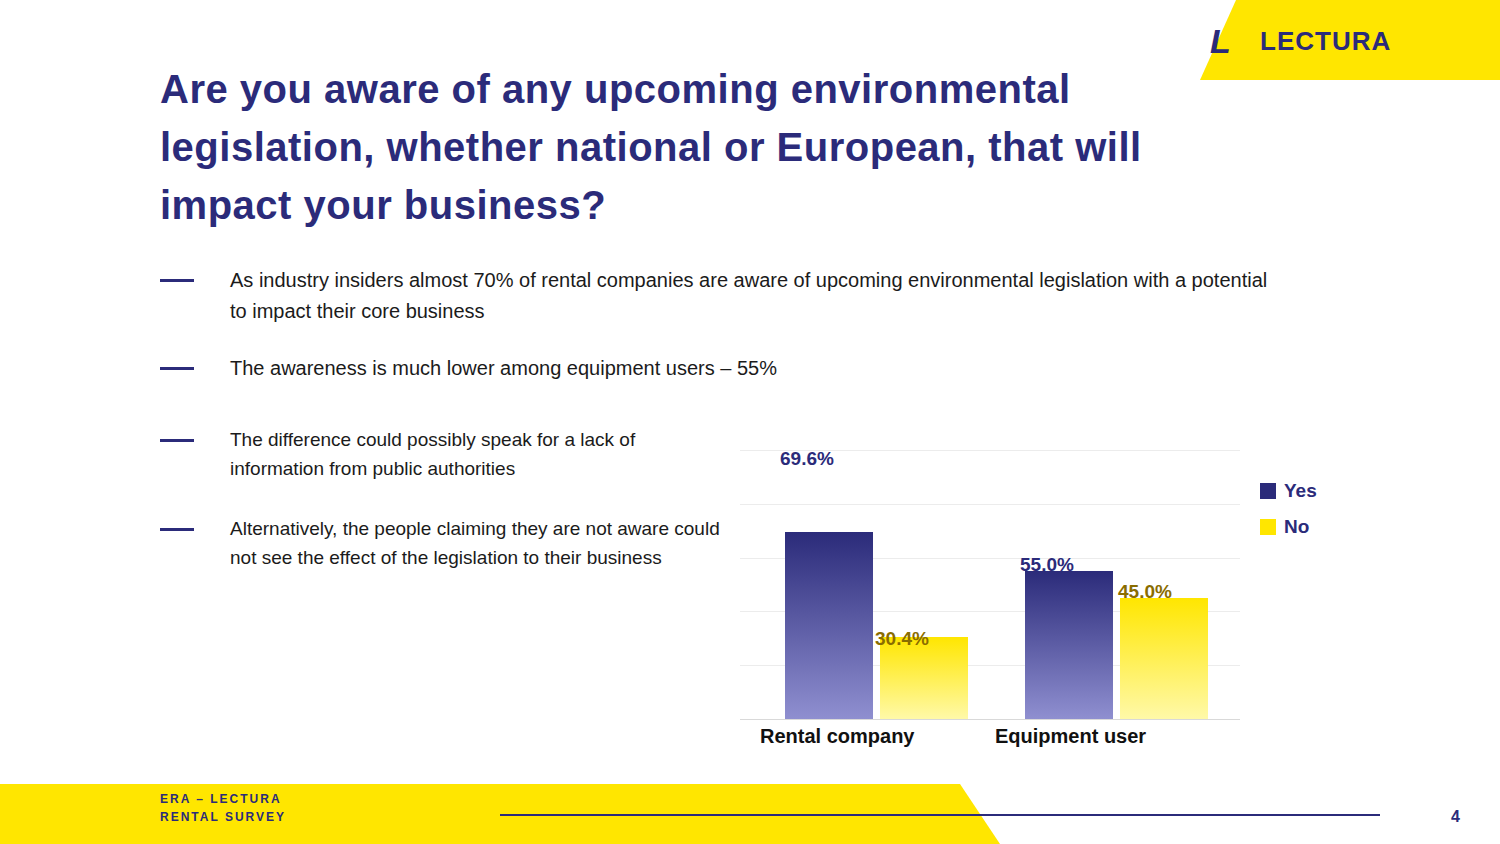L
LECTURA
Are you aware of any upcoming environmental legislation, whether national or European, that will impact your business?
As industry insiders almost 70% of rental companies are aware of upcoming environmental legislation with a potential to impact their core business
The awareness is much lower among equipment users – 55%
The difference could possibly speak for a lack of information from public authorities
Alternatively, the people claiming they are not aware could not see the effect of the legislation to their business
69.6%
30.4%
55.0%
45.0%
Rental company Equipment user
Yes
No
ERA – LECTURA
RENTAL SURVEY
4